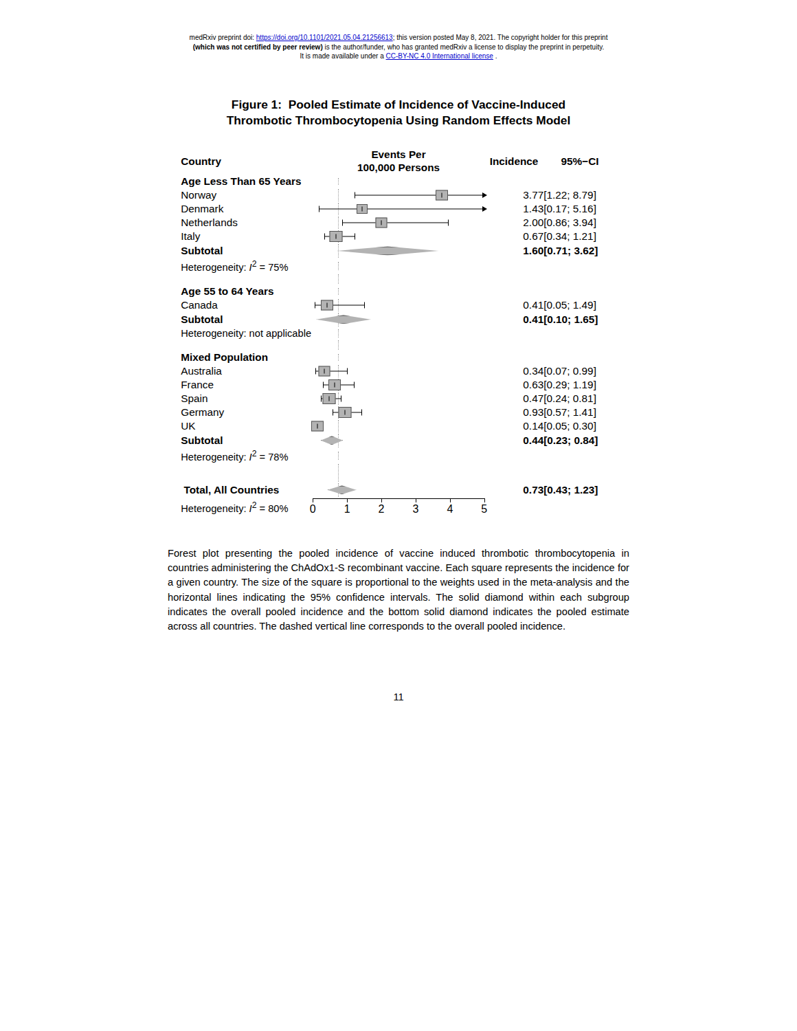medRxiv preprint doi: https://doi.org/10.1101/2021.05.04.21256613; this version posted May 8, 2021. The copyright holder for this preprint (which was not certified by peer review) is the author/funder, who has granted medRxiv a license to display the preprint in perpetuity. It is made available under a CC-BY-NC 4.0 International license .
Figure 1: Pooled Estimate of Incidence of Vaccine-Induced
Thrombotic Thrombocytopenia Using Random Effects Model
| Country | Events Per 100,000 Persons | Incidence | 95%−CI |
| Age Less Than 65 Years | | | |
| Norway | | 3.77 | [1.22; 8.79] |
| Denmark | | 1.43 | [0.17; 5.16] |
| Netherlands | | 2.00 | [0.86; 3.94] |
| Italy | | 0.67 | [0.34; 1.21] |
| Subtotal | | 1.60 | [0.71; 3.62] |
| Heterogeneity: I 2 = 75% | | | |
| Age 55 to 64 Years | | | |
| Canada | | 0.41 | [0.05; 1.49] |
| Subtotal | | 0.41 | [0.10; 1.65] |
| Heterogeneity: not applicable | | | |
| Mixed Population | | | |
| Australia | | 0.34 | [0.07; 0.99] |
| France | | 0.63 | [0.29; 1.19] |
| Spain | | 0.47 | [0.24; 0.81] |
| Germany | | 0.93 | [0.57; 1.41] |
| UK | | 0.14 | [0.05; 0.30] |
| Subtotal | | 0.44 | [0.23; 0.84] |
| Heterogeneity: I 2 = 78% | | | |
| Total, All Countries | | 0.73 | [0.43; 1.23] |
| Heterogeneity: I 2 = 80% | 0 1 2 3 4 5 | | |
Forest plot presenting the pooled incidence of vaccine induced thrombotic thrombocytopenia in countries administering the ChAdOx1-S recombinant vaccine. Each square represents the incidence for a given country. The size of the square is proportional to the weights used in the meta-analysis and the horizontal lines indicating the 95% confidence intervals. The solid diamond within each subgroup indicates the overall pooled incidence and the bottom solid diamond indicates the pooled estimate across all countries. The dashed vertical line corresponds to the overall pooled incidence.
11